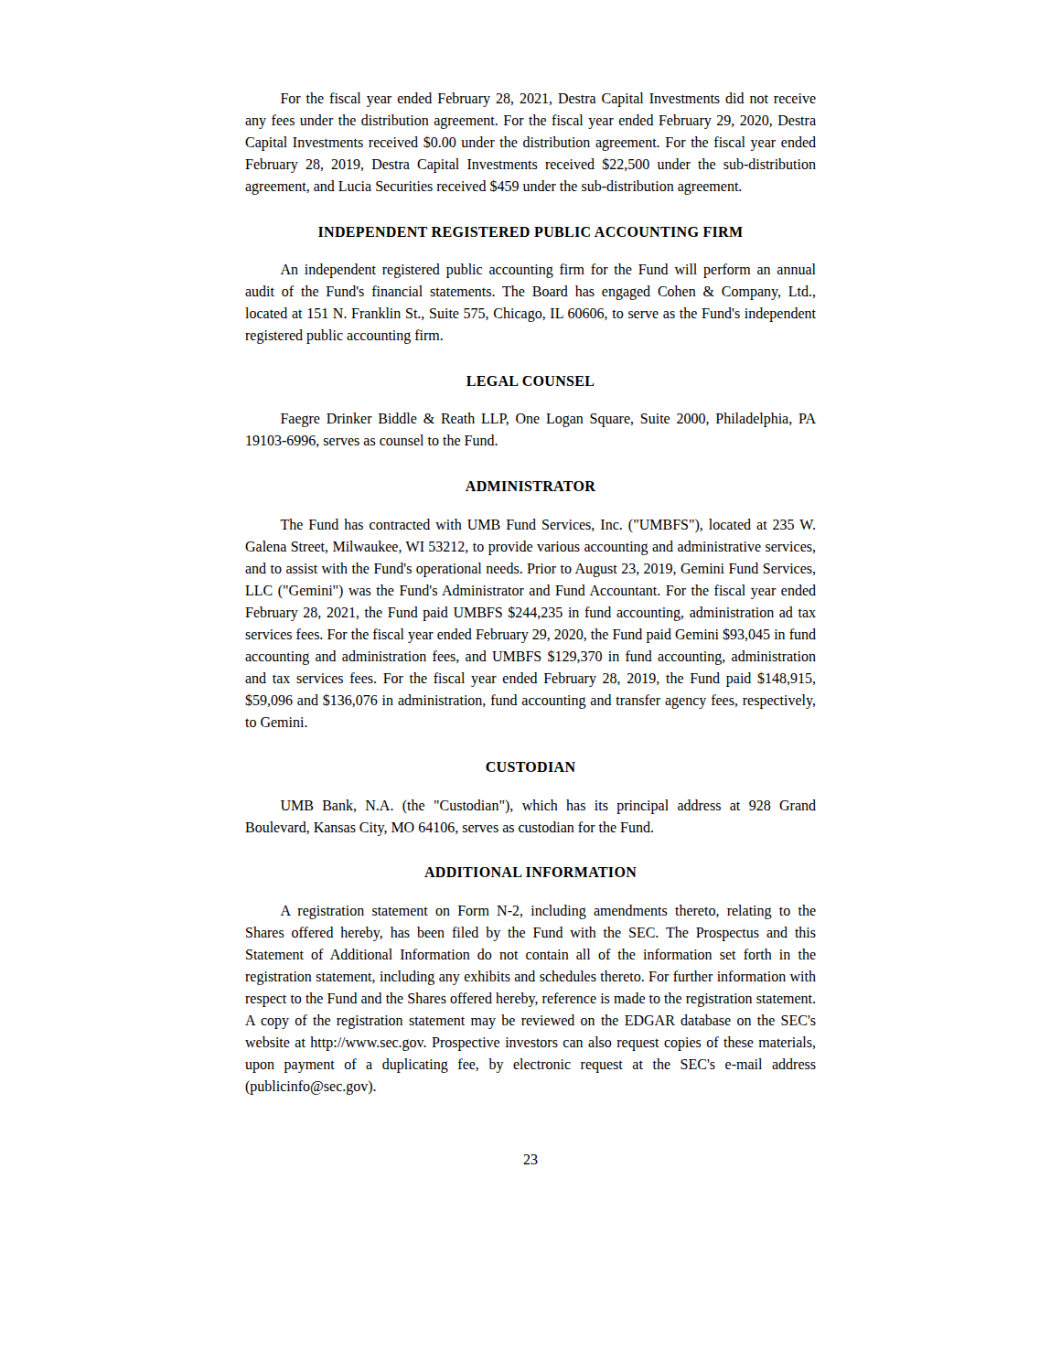For the fiscal year ended February 28, 2021, Destra Capital Investments did not receive any fees under the distribution agreement. For the fiscal year ended February 29, 2020, Destra Capital Investments received $0.00 under the distribution agreement. For the fiscal year ended February 28, 2019, Destra Capital Investments received $22,500 under the sub-distribution agreement, and Lucia Securities received $459 under the sub-distribution agreement.
Independent Registered Public Accounting Firm
An independent registered public accounting firm for the Fund will perform an annual audit of the Fund's financial statements. The Board has engaged Cohen & Company, Ltd., located at 151 N. Franklin St., Suite 575, Chicago, IL 60606, to serve as the Fund's independent registered public accounting firm.
Legal Counsel
Faegre Drinker Biddle & Reath LLP, One Logan Square, Suite 2000, Philadelphia, PA 19103-6996, serves as counsel to the Fund.
Administrator
The Fund has contracted with UMB Fund Services, Inc. ("UMBFS"), located at 235 W. Galena Street, Milwaukee, WI 53212, to provide various accounting and administrative services, and to assist with the Fund's operational needs. Prior to August 23, 2019, Gemini Fund Services, LLC ("Gemini") was the Fund's Administrator and Fund Accountant. For the fiscal year ended February 28, 2021, the Fund paid UMBFS $244,235 in fund accounting, administration ad tax services fees. For the fiscal year ended February 29, 2020, the Fund paid Gemini $93,045 in fund accounting and administration fees, and UMBFS $129,370 in fund accounting, administration and tax services fees. For the fiscal year ended February 28, 2019, the Fund paid $148,915, $59,096 and $136,076 in administration, fund accounting and transfer agency fees, respectively, to Gemini.
Custodian
UMB Bank, N.A. (the "Custodian"), which has its principal address at 928 Grand Boulevard, Kansas City, MO 64106, serves as custodian for the Fund.
Additional Information
A registration statement on Form N-2, including amendments thereto, relating to the Shares offered hereby, has been filed by the Fund with the SEC. The Prospectus and this Statement of Additional Information do not contain all of the information set forth in the registration statement, including any exhibits and schedules thereto. For further information with respect to the Fund and the Shares offered hereby, reference is made to the registration statement. A copy of the registration statement may be reviewed on the EDGAR database on the SEC's website at http://www.sec.gov. Prospective investors can also request copies of these materials, upon payment of a duplicating fee, by electronic request at the SEC's e-mail address (publicinfo@sec.gov).
23